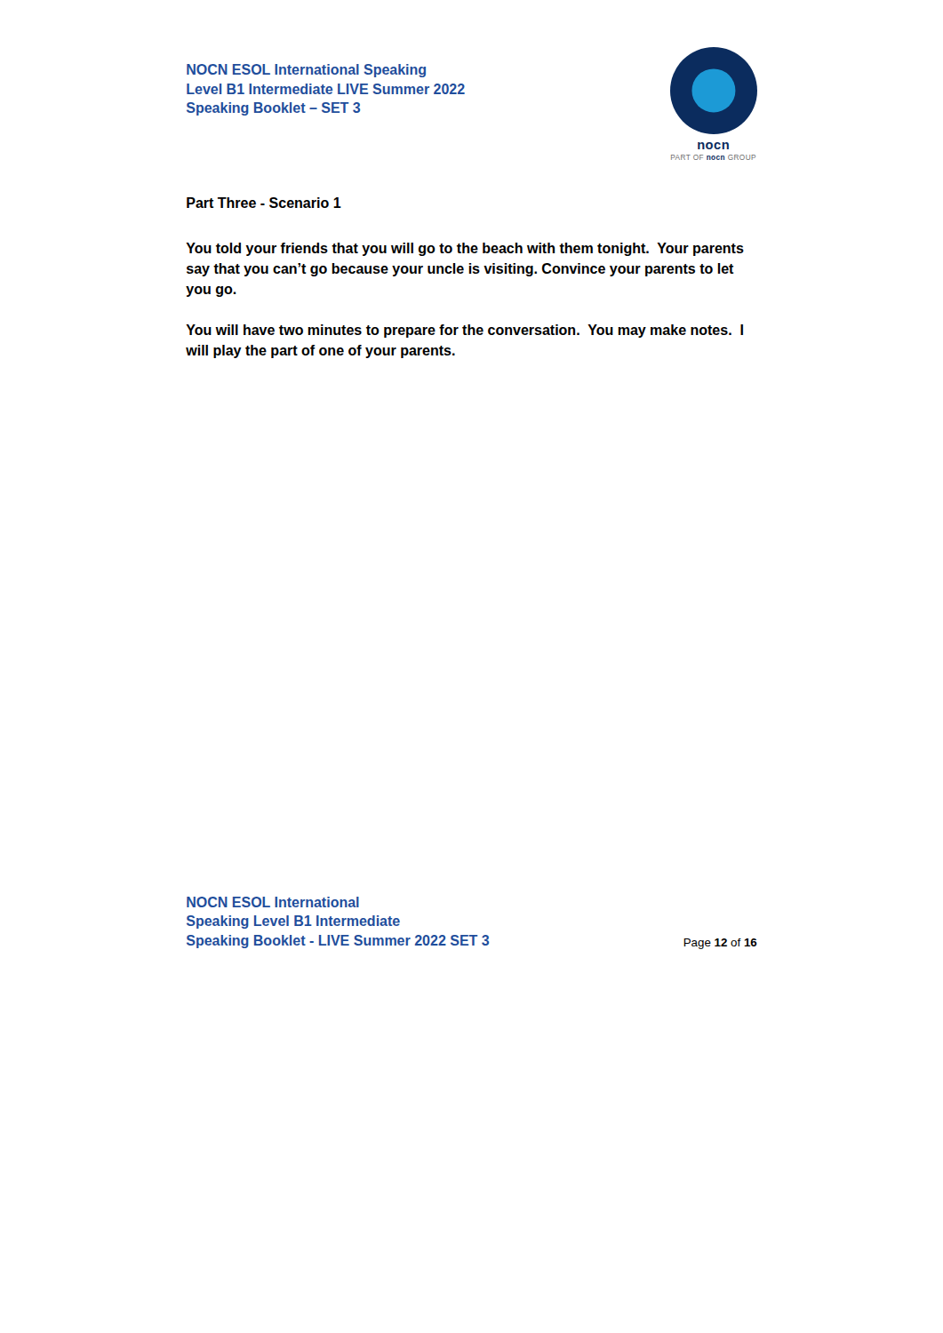NOCN ESOL International Speaking
Level B1 Intermediate LIVE Summer 2022
Speaking Booklet – SET 3
nocn
PART OF nocn GROUP
Part Three - Scenario 1
You told your friends that you will go to the beach with them tonight. Your parents say that you can’t go because your uncle is visiting. Convince your parents to let you go.
You will have two minutes to prepare for the conversation. You may make notes. I will play the part of one of your parents.
NOCN ESOL International
Speaking Level B1 Intermediate
Speaking Booklet - LIVE Summer 2022 SET 3
Page 12 of 16